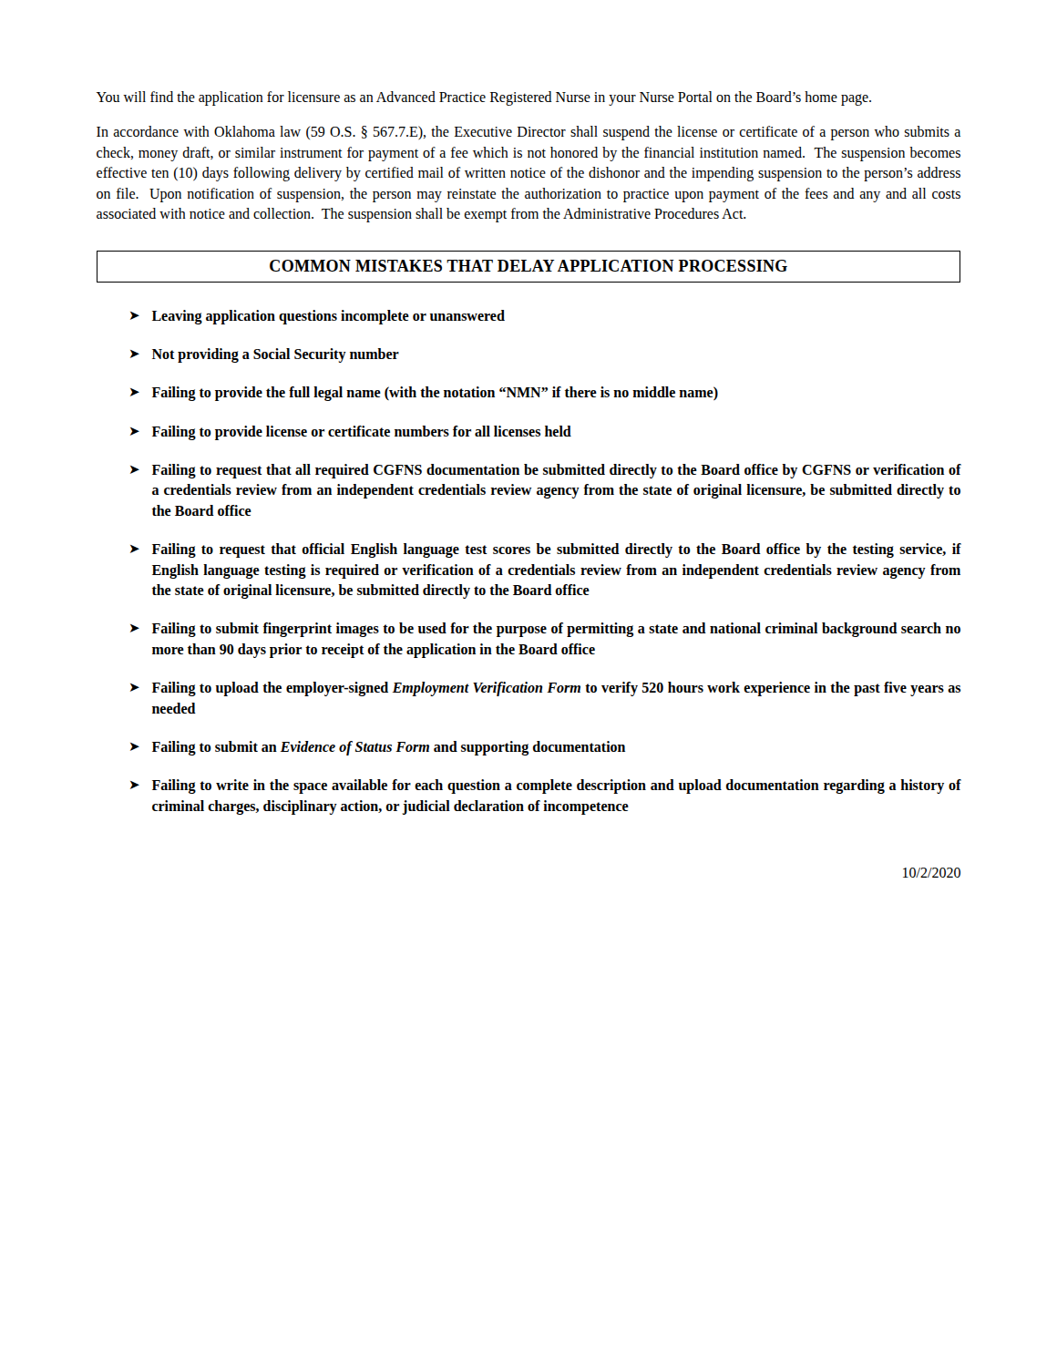You will find the application for licensure as an Advanced Practice Registered Nurse in your Nurse Portal on the Board’s home page.
In accordance with Oklahoma law (59 O.S. § 567.7.E), the Executive Director shall suspend the license or certificate of a person who submits a check, money draft, or similar instrument for payment of a fee which is not honored by the financial institution named. The suspension becomes effective ten (10) days following delivery by certified mail of written notice of the dishonor and the impending suspension to the person’s address on file. Upon notification of suspension, the person may reinstate the authorization to practice upon payment of the fees and any and all costs associated with notice and collection. The suspension shall be exempt from the Administrative Procedures Act.
COMMON MISTAKES THAT DELAY APPLICATION PROCESSING
Leaving application questions incomplete or unanswered
Not providing a Social Security number
Failing to provide the full legal name (with the notation “NMN” if there is no middle name)
Failing to provide license or certificate numbers for all licenses held
Failing to request that all required CGFNS documentation be submitted directly to the Board office by CGFNS or verification of a credentials review from an independent credentials review agency from the state of original licensure, be submitted directly to the Board office
Failing to request that official English language test scores be submitted directly to the Board office by the testing service, if English language testing is required or verification of a credentials review from an independent credentials review agency from the state of original licensure, be submitted directly to the Board office
Failing to submit fingerprint images to be used for the purpose of permitting a state and national criminal background search no more than 90 days prior to receipt of the application in the Board office
Failing to upload the employer-signed Employment Verification Form to verify 520 hours work experience in the past five years as needed
Failing to submit an Evidence of Status Form and supporting documentation
Failing to write in the space available for each question a complete description and upload documentation regarding a history of criminal charges, disciplinary action, or judicial declaration of incompetence
10/2/2020